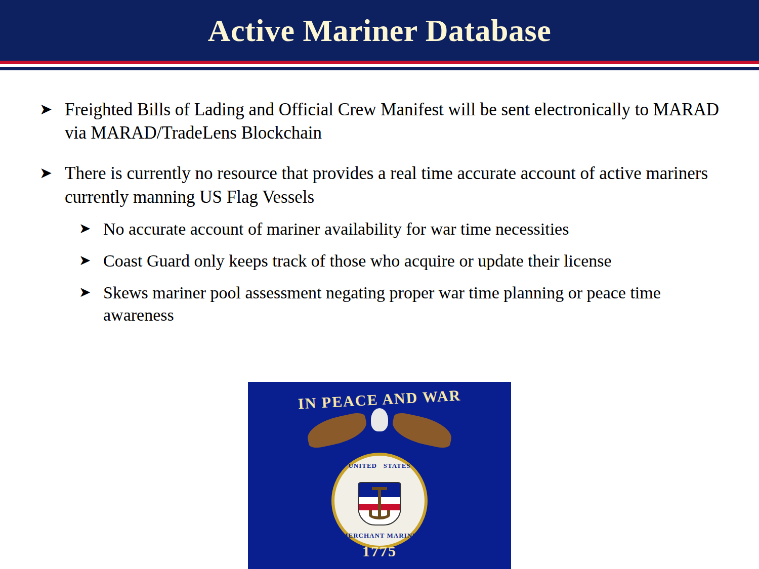Active Mariner Database
Freighted Bills of Lading and Official Crew Manifest will be sent electronically to MARAD via MARAD/TradeLens Blockchain
There is currently no resource that provides a real time accurate account of active mariners currently manning US Flag Vessels
No accurate account of mariner availability for war time necessities
Coast Guard only keeps track of those who acquire or update their license
Skews mariner pool assessment negating proper war time planning or peace time awareness
IN PEACE AND WAR
UNITED STATES
MERCHANT MARINE
1775